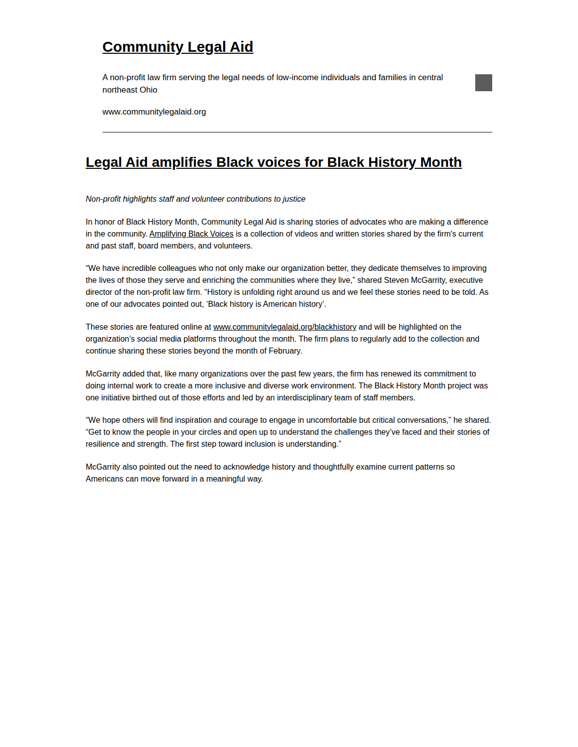Community Legal Aid
A non-profit law firm serving the legal needs of low-income individuals and families in central northeast Ohio
www.communitylegalaid.org
Legal Aid amplifies Black voices for Black History Month
Non-profit highlights staff and volunteer contributions to justice
In honor of Black History Month, Community Legal Aid is sharing stories of advocates who are making a difference in the community. Amplifying Black Voices is a collection of videos and written stories shared by the firm's current and past staff, board members, and volunteers.
“We have incredible colleagues who not only make our organization better, they dedicate themselves to improving the lives of those they serve and enriching the communities where they live,” shared Steven McGarrity, executive director of the non-profit law firm. “History is unfolding right around us and we feel these stories need to be told. As one of our advocates pointed out, ‘Black history is American history’.
These stories are featured online at www.communitylegalaid.org/blackhistory and will be highlighted on the organization’s social media platforms throughout the month. The firm plans to regularly add to the collection and continue sharing these stories beyond the month of February.
McGarrity added that, like many organizations over the past few years, the firm has renewed its commitment to doing internal work to create a more inclusive and diverse work environment. The Black History Month project was one initiative birthed out of those efforts and led by an interdisciplinary team of staff members.
“We hope others will find inspiration and courage to engage in uncomfortable but critical conversations,” he shared. “Get to know the people in your circles and open up to understand the challenges they’ve faced and their stories of resilience and strength. The first step toward inclusion is understanding.”
McGarrity also pointed out the need to acknowledge history and thoughtfully examine current patterns so Americans can move forward in a meaningful way.